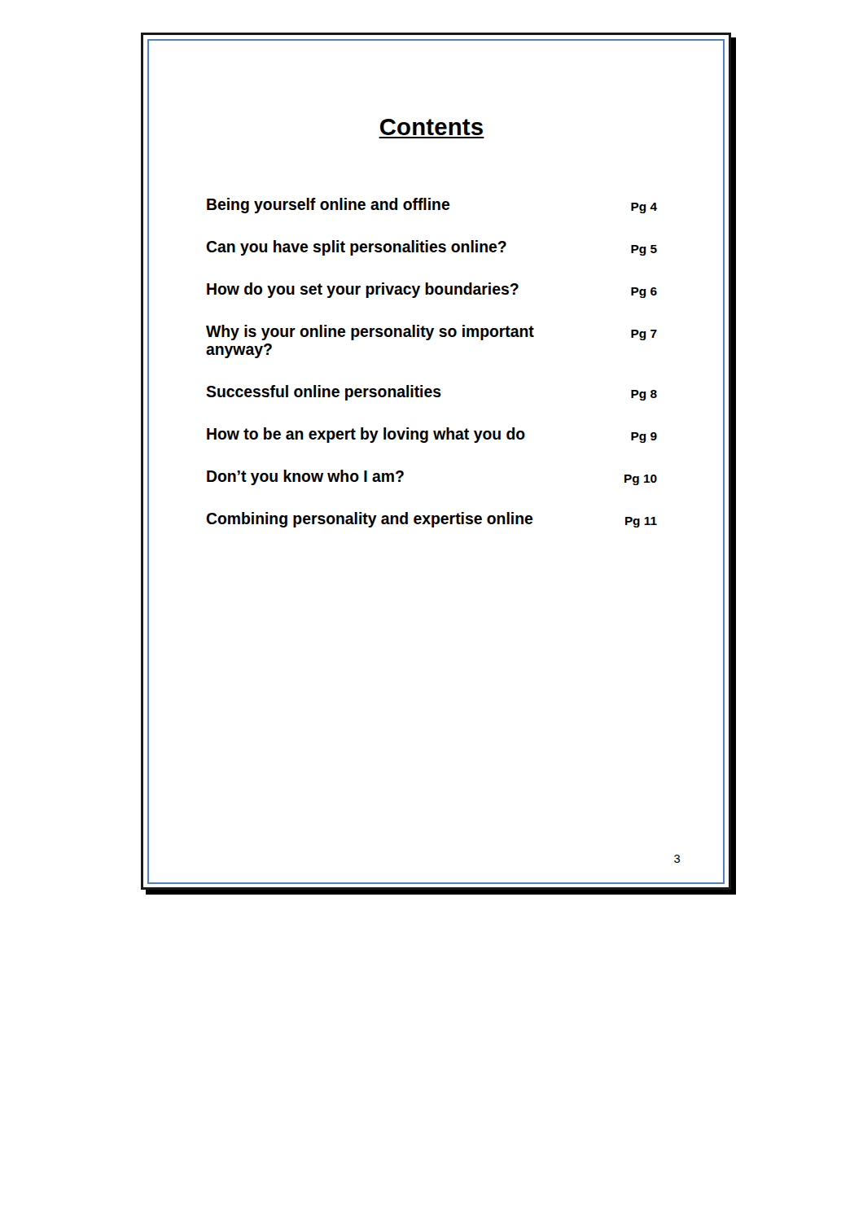Contents
| Being yourself online and offline | Pg 4 |
| Can you have split personalities online? | Pg 5 |
| How do you set your privacy boundaries? | Pg 6 |
| Why is your online personality so important anyway? | Pg 7 |
| Successful online personalities | Pg 8 |
| How to be an expert by loving what you do | Pg 9 |
| Don’t you know who I am? | Pg 10 |
| Combining personality and expertise online | Pg 11 |
3